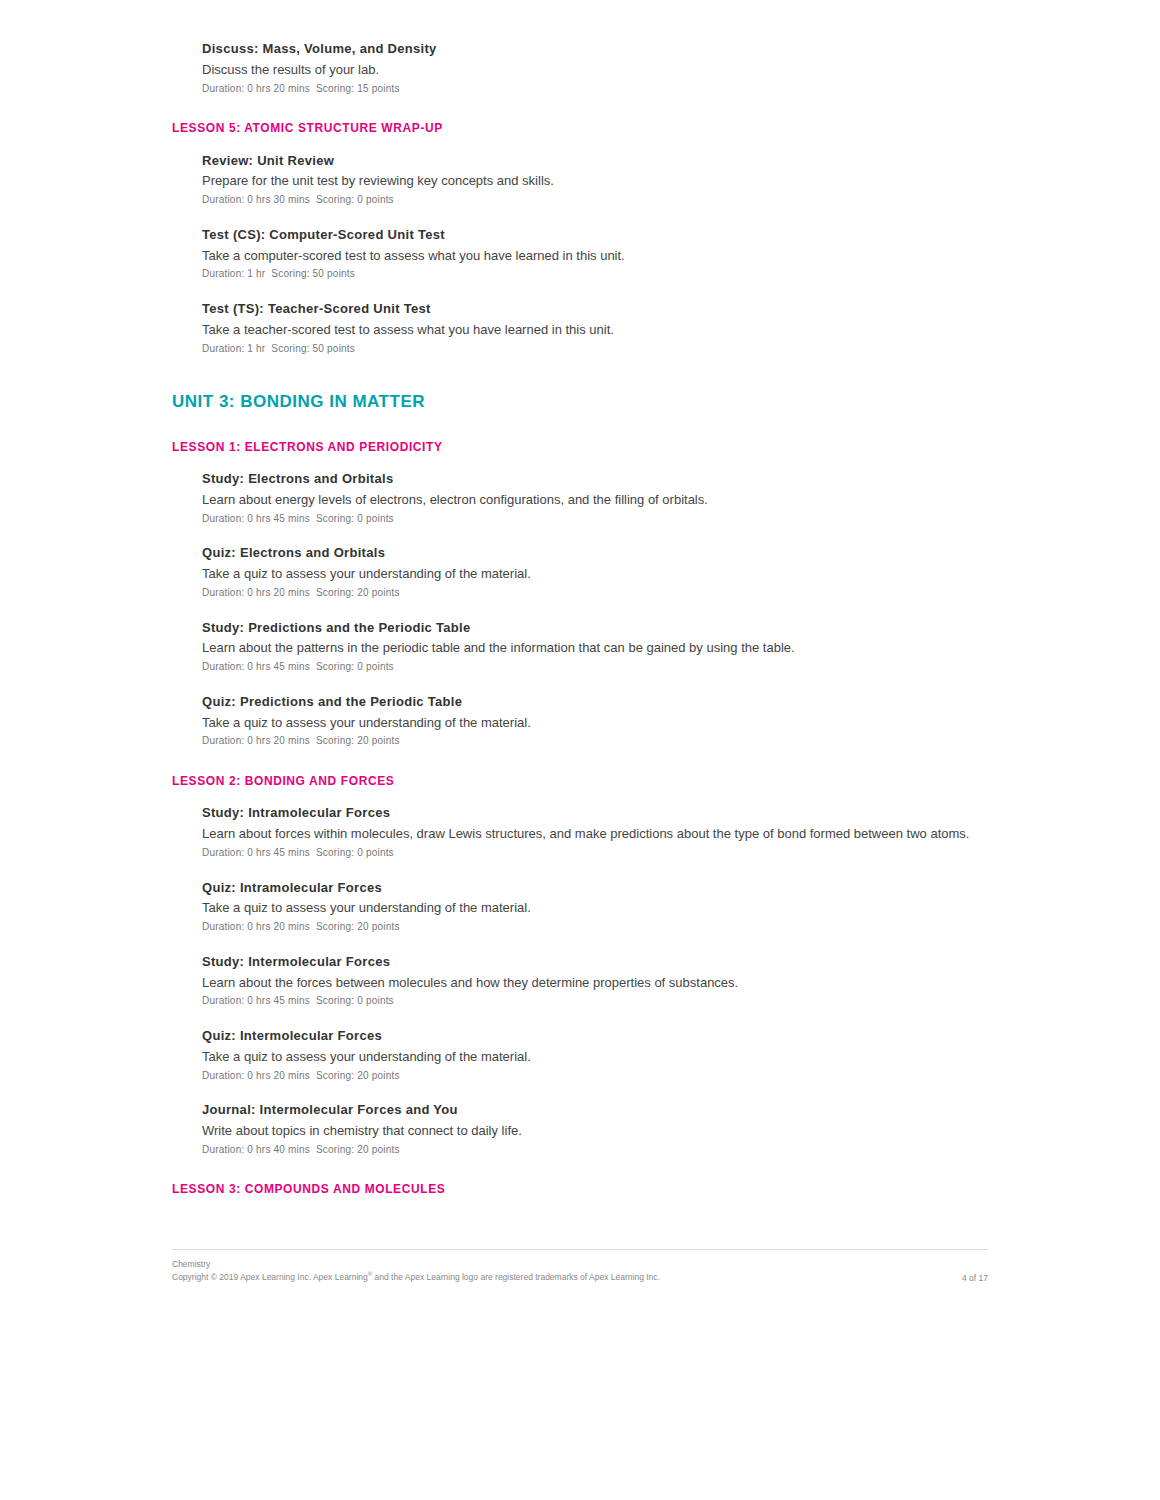Discuss: Mass, Volume, and Density
Discuss the results of your lab.
Duration: 0 hrs 20 mins Scoring: 15 points
LESSON 5: ATOMIC STRUCTURE WRAP-UP
Review: Unit Review
Prepare for the unit test by reviewing key concepts and skills.
Duration: 0 hrs 30 mins Scoring: 0 points
Test (CS): Computer-Scored Unit Test
Take a computer-scored test to assess what you have learned in this unit.
Duration: 1 hr Scoring: 50 points
Test (TS): Teacher-Scored Unit Test
Take a teacher-scored test to assess what you have learned in this unit.
Duration: 1 hr Scoring: 50 points
UNIT 3: BONDING IN MATTER
LESSON 1: ELECTRONS AND PERIODICITY
Study: Electrons and Orbitals
Learn about energy levels of electrons, electron configurations, and the filling of orbitals.
Duration: 0 hrs 45 mins Scoring: 0 points
Quiz: Electrons and Orbitals
Take a quiz to assess your understanding of the material.
Duration: 0 hrs 20 mins Scoring: 20 points
Study: Predictions and the Periodic Table
Learn about the patterns in the periodic table and the information that can be gained by using the table.
Duration: 0 hrs 45 mins Scoring: 0 points
Quiz: Predictions and the Periodic Table
Take a quiz to assess your understanding of the material.
Duration: 0 hrs 20 mins Scoring: 20 points
LESSON 2: BONDING AND FORCES
Study: Intramolecular Forces
Learn about forces within molecules, draw Lewis structures, and make predictions about the type of bond formed between two atoms.
Duration: 0 hrs 45 mins Scoring: 0 points
Quiz: Intramolecular Forces
Take a quiz to assess your understanding of the material.
Duration: 0 hrs 20 mins Scoring: 20 points
Study: Intermolecular Forces
Learn about the forces between molecules and how they determine properties of substances.
Duration: 0 hrs 45 mins Scoring: 0 points
Quiz: Intermolecular Forces
Take a quiz to assess your understanding of the material.
Duration: 0 hrs 20 mins Scoring: 20 points
Journal: Intermolecular Forces and You
Write about topics in chemistry that connect to daily life.
Duration: 0 hrs 40 mins Scoring: 20 points
LESSON 3: COMPOUNDS AND MOLECULES
Chemistry Copyright © 2019 Apex Learning Inc. Apex Learning® and the Apex Learning logo are registered trademarks of Apex Learning Inc.
4 of 17